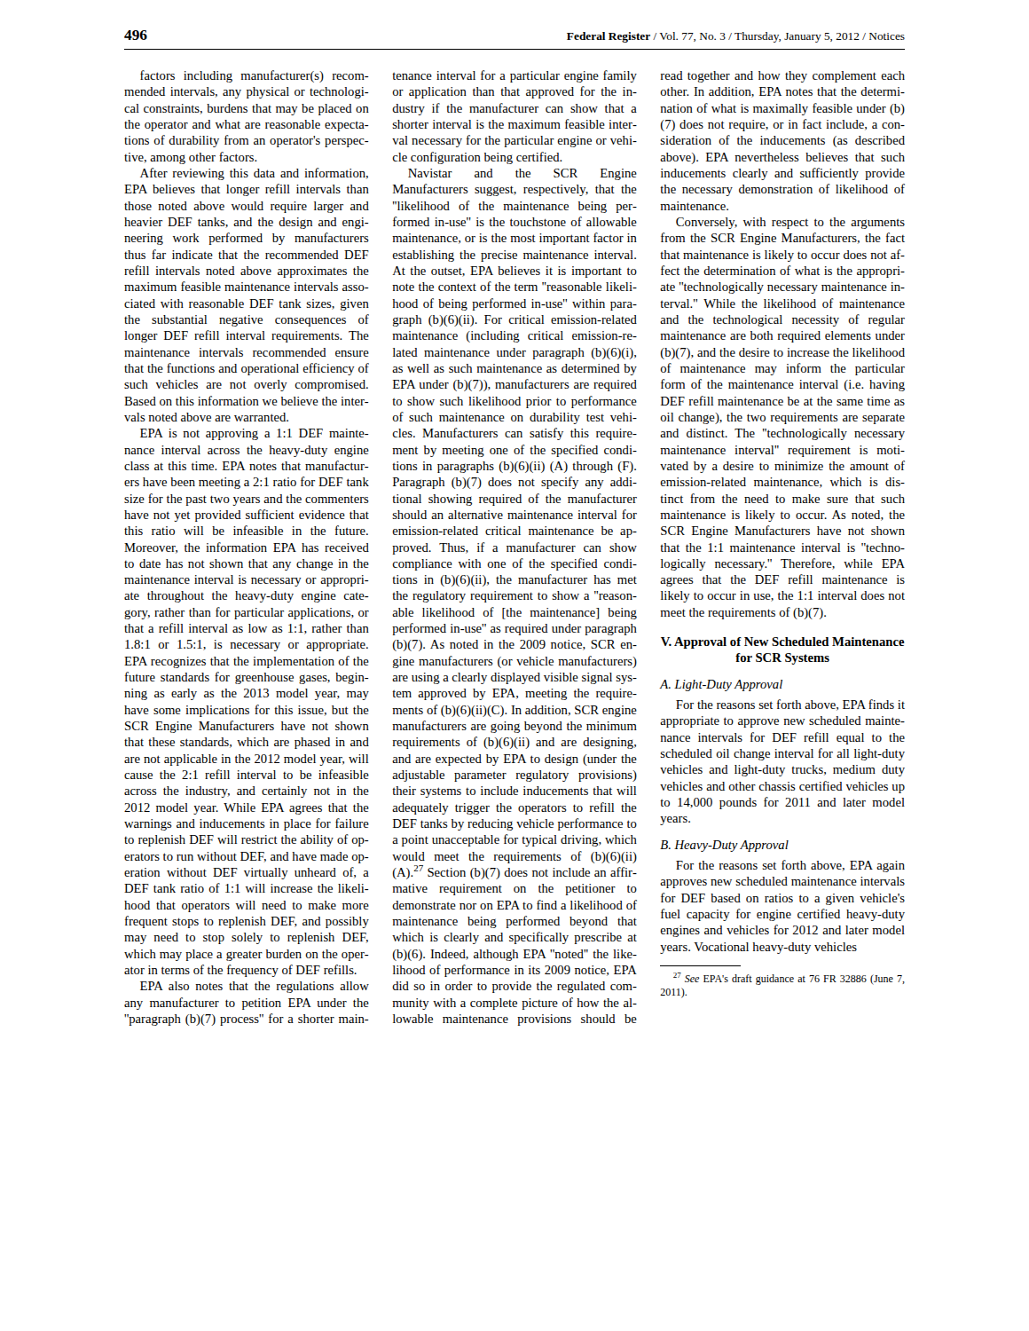496 Federal Register / Vol. 77, No. 3 / Thursday, January 5, 2012 / Notices
factors including manufacturer(s) recommended intervals, any physical or technological constraints, burdens that may be placed on the operator and what are reasonable expectations of durability from an operator's perspective, among other factors.
After reviewing this data and information, EPA believes that longer refill intervals than those noted above would require larger and heavier DEF tanks, and the design and engineering work performed by manufacturers thus far indicate that the recommended DEF refill intervals noted above approximates the maximum feasible maintenance intervals associated with reasonable DEF tank sizes, given the substantial negative consequences of longer DEF refill interval requirements. The maintenance intervals recommended ensure that the functions and operational efficiency of such vehicles are not overly compromised. Based on this information we believe the intervals noted above are warranted.
EPA is not approving a 1:1 DEF maintenance interval across the heavy-duty engine class at this time. EPA notes that manufacturers have been meeting a 2:1 ratio for DEF tank size for the past two years and the commenters have not yet provided sufficient evidence that this ratio will be infeasible in the future. Moreover, the information EPA has received to date has not shown that any change in the maintenance interval is necessary or appropriate throughout the heavy-duty engine category, rather than for particular applications, or that a refill interval as low as 1:1, rather than 1.8:1 or 1.5:1, is necessary or appropriate. EPA recognizes that the implementation of the future standards for greenhouse gases, beginning as early as the 2013 model year, may have some implications for this issue, but the SCR Engine Manufacturers have not shown that these standards, which are phased in and are not applicable in the 2012 model year, will cause the 2:1 refill interval to be infeasible across the industry, and certainly not in the 2012 model year. While EPA agrees that the warnings and inducements in place for failure to replenish DEF will restrict the ability of operators to run without DEF, and have made operation without DEF virtually unheard of, a DEF tank ratio of 1:1 will increase the likelihood that operators will need to make more frequent stops to replenish DEF, and possibly may need to stop solely to replenish DEF, which may place a greater burden on the operator in terms of the frequency of DEF refills.
EPA also notes that the regulations allow any manufacturer to petition EPA under the ''paragraph (b)(7) process'' for a shorter maintenance interval for a particular engine family or application than that approved for the industry if the manufacturer can show that a shorter interval is the maximum feasible interval necessary for the particular engine or vehicle configuration being certified.
Navistar and the SCR Engine Manufacturers suggest, respectively, that the ''likelihood of the maintenance being performed in-use'' is the touchstone of allowable maintenance, or is the most important factor in establishing the precise maintenance interval. At the outset, EPA believes it is important to note the context of the term ''reasonable likelihood of being performed in-use'' within paragraph (b)(6)(ii). For critical emission-related maintenance (including critical emission-related maintenance under paragraph (b)(6)(i), as well as such maintenance as determined by EPA under (b)(7)), manufacturers are required to show such likelihood prior to performance of such maintenance on durability test vehicles. Manufacturers can satisfy this requirement by meeting one of the specified conditions in paragraphs (b)(6)(ii) (A) through (F). Paragraph (b)(7) does not specify any additional showing required of the manufacturer should an alternative maintenance interval for emission-related critical maintenance be approved. Thus, if a manufacturer can show compliance with one of the specified conditions in (b)(6)(ii), the manufacturer has met the regulatory requirement to show a ''reasonable likelihood of [the maintenance] being performed in-use'' as required under paragraph (b)(7). As noted in the 2009 notice, SCR engine manufacturers (or vehicle manufacturers) are using a clearly displayed visible signal system approved by EPA, meeting the requirements of (b)(6)(ii)(C). In addition, SCR engine manufacturers are going beyond the minimum requirements of (b)(6)(ii) and are designing, and are expected by EPA to design (under the adjustable parameter regulatory provisions) their systems to include inducements that will adequately trigger the operators to refill the DEF tanks by reducing vehicle performance to a point unacceptable for typical driving, which would meet the requirements of (b)(6)(ii)(A).27 Section (b)(7) does not include an affirmative requirement on the petitioner to demonstrate nor on EPA to find a likelihood of maintenance being performed beyond that which is clearly and specifically prescribe at (b)(6). Indeed, although EPA ''noted'' the likelihood of performance in its 2009 notice, EPA did so in order to provide the regulated community with a complete picture of how the allowable maintenance provisions should be read together and how they complement each other. In addition, EPA notes that the determination of what is maximally feasible under (b)(7) does not require, or in fact include, a consideration of the inducements (as described above). EPA nevertheless believes that such inducements clearly and sufficiently provide the necessary demonstration of likelihood of maintenance.
Conversely, with respect to the arguments from the SCR Engine Manufacturers, the fact that maintenance is likely to occur does not affect the determination of what is the appropriate ''technologically necessary maintenance interval.'' While the likelihood of maintenance and the technological necessity of regular maintenance are both required elements under (b)(7), and the desire to increase the likelihood of maintenance may inform the particular form of the maintenance interval (i.e. having DEF refill maintenance be at the same time as oil change), the two requirements are separate and distinct. The ''technologically necessary maintenance interval'' requirement is motivated by a desire to minimize the amount of emission-related maintenance, which is distinct from the need to make sure that such maintenance is likely to occur. As noted, the SCR Engine Manufacturers have not shown that the 1:1 maintenance interval is ''technologically necessary.'' Therefore, while EPA agrees that the DEF refill maintenance is likely to occur in use, the 1:1 interval does not meet the requirements of (b)(7).
V. Approval of New Scheduled Maintenance for SCR Systems
A. Light-Duty Approval
For the reasons set forth above, EPA finds it appropriate to approve new scheduled maintenance intervals for DEF refill equal to the scheduled oil change interval for all light-duty vehicles and light-duty trucks, medium duty vehicles and other chassis certified vehicles up to 14,000 pounds for 2011 and later model years.
B. Heavy-Duty Approval
For the reasons set forth above, EPA again approves new scheduled maintenance intervals for DEF based on ratios to a given vehicle's fuel capacity for engine certified heavy-duty engines and vehicles for 2012 and later model years. Vocational heavy-duty vehicles
27 See EPA's draft guidance at 76 FR 32886 (June 7, 2011).